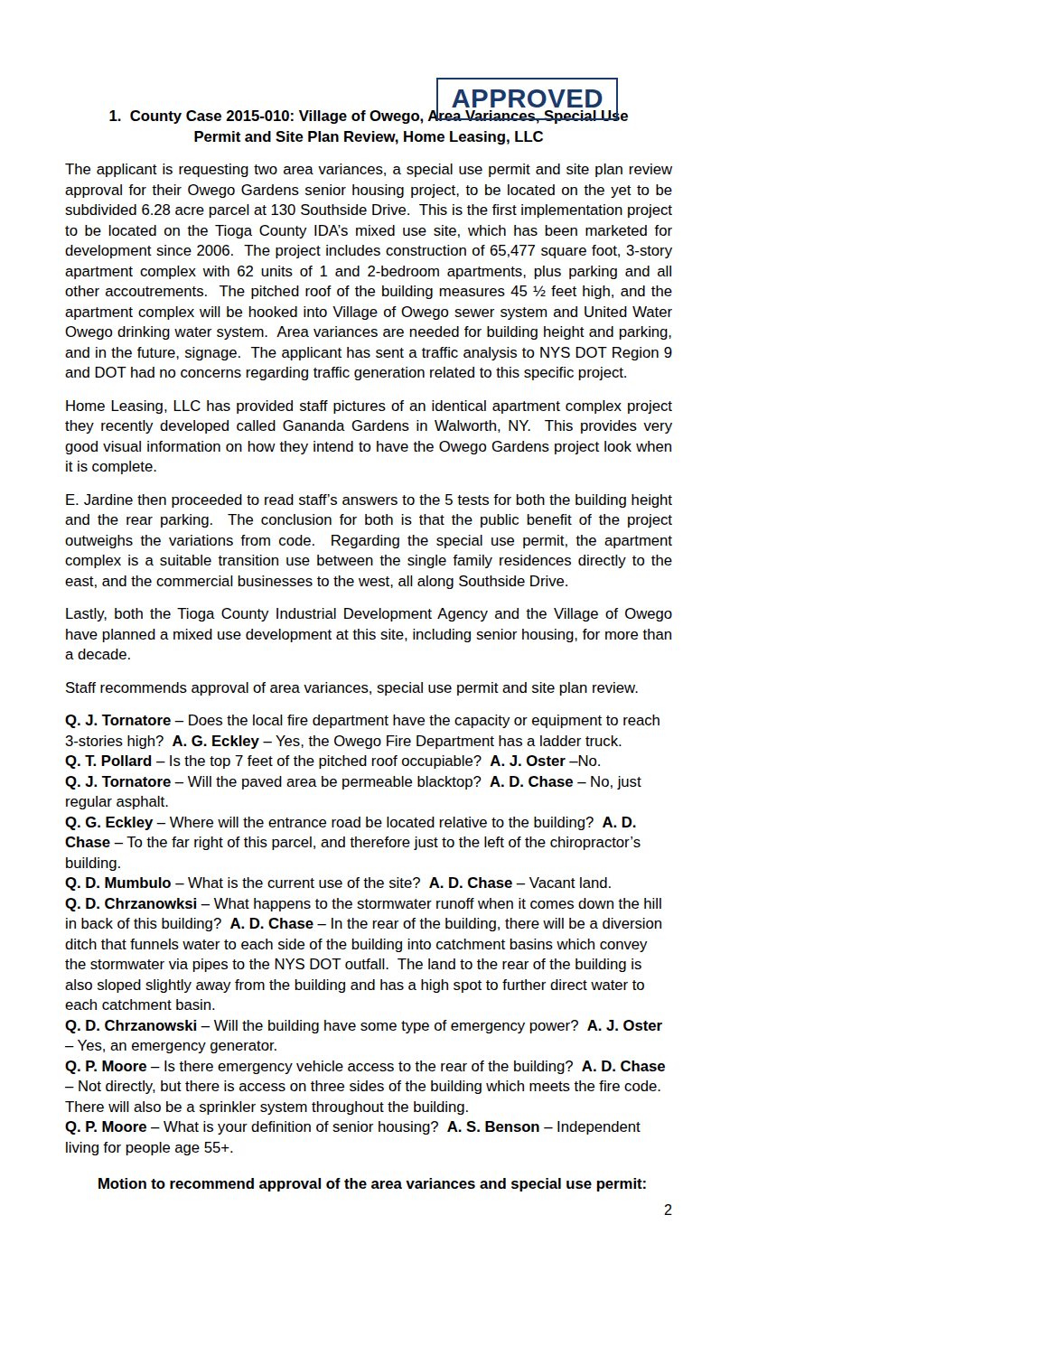APPROVED
1. County Case 2015-010: Village of Owego, Area Variances, Special Use Permit and Site Plan Review, Home Leasing, LLC
The applicant is requesting two area variances, a special use permit and site plan review approval for their Owego Gardens senior housing project, to be located on the yet to be subdivided 6.28 acre parcel at 130 Southside Drive. This is the first implementation project to be located on the Tioga County IDA’s mixed use site, which has been marketed for development since 2006. The project includes construction of 65,477 square foot, 3-story apartment complex with 62 units of 1 and 2-bedroom apartments, plus parking and all other accoutrements. The pitched roof of the building measures 45 ½ feet high, and the apartment complex will be hooked into Village of Owego sewer system and United Water Owego drinking water system. Area variances are needed for building height and parking, and in the future, signage. The applicant has sent a traffic analysis to NYS DOT Region 9 and DOT had no concerns regarding traffic generation related to this specific project.
Home Leasing, LLC has provided staff pictures of an identical apartment complex project they recently developed called Gananda Gardens in Walworth, NY. This provides very good visual information on how they intend to have the Owego Gardens project look when it is complete.
E. Jardine then proceeded to read staff’s answers to the 5 tests for both the building height and the rear parking. The conclusion for both is that the public benefit of the project outweighs the variations from code. Regarding the special use permit, the apartment complex is a suitable transition use between the single family residences directly to the east, and the commercial businesses to the west, all along Southside Drive.
Lastly, both the Tioga County Industrial Development Agency and the Village of Owego have planned a mixed use development at this site, including senior housing, for more than a decade.
Staff recommends approval of area variances, special use permit and site plan review.
Q. J. Tornatore – Does the local fire department have the capacity or equipment to reach 3-stories high? A. G. Eckley – Yes, the Owego Fire Department has a ladder truck.
Q. T. Pollard – Is the top 7 feet of the pitched roof occupiable? A. J. Oster –No.
Q. J. Tornatore – Will the paved area be permeable blacktop? A. D. Chase – No, just regular asphalt.
Q. G. Eckley – Where will the entrance road be located relative to the building? A. D. Chase – To the far right of this parcel, and therefore just to the left of the chiropractor’s building.
Q. D. Mumbulo – What is the current use of the site? A. D. Chase – Vacant land.
Q. D. Chrzanowksi – What happens to the stormwater runoff when it comes down the hill in back of this building? A. D. Chase – In the rear of the building, there will be a diversion ditch that funnels water to each side of the building into catchment basins which convey the stormwater via pipes to the NYS DOT outfall. The land to the rear of the building is also sloped slightly away from the building and has a high spot to further direct water to each catchment basin.
Q. D. Chrzanowski – Will the building have some type of emergency power? A. J. Oster – Yes, an emergency generator.
Q. P. Moore – Is there emergency vehicle access to the rear of the building? A. D. Chase – Not directly, but there is access on three sides of the building which meets the fire code. There will also be a sprinkler system throughout the building.
Q. P. Moore – What is your definition of senior housing? A. S. Benson – Independent living for people age 55+.
Motion to recommend approval of the area variances and special use permit:
2